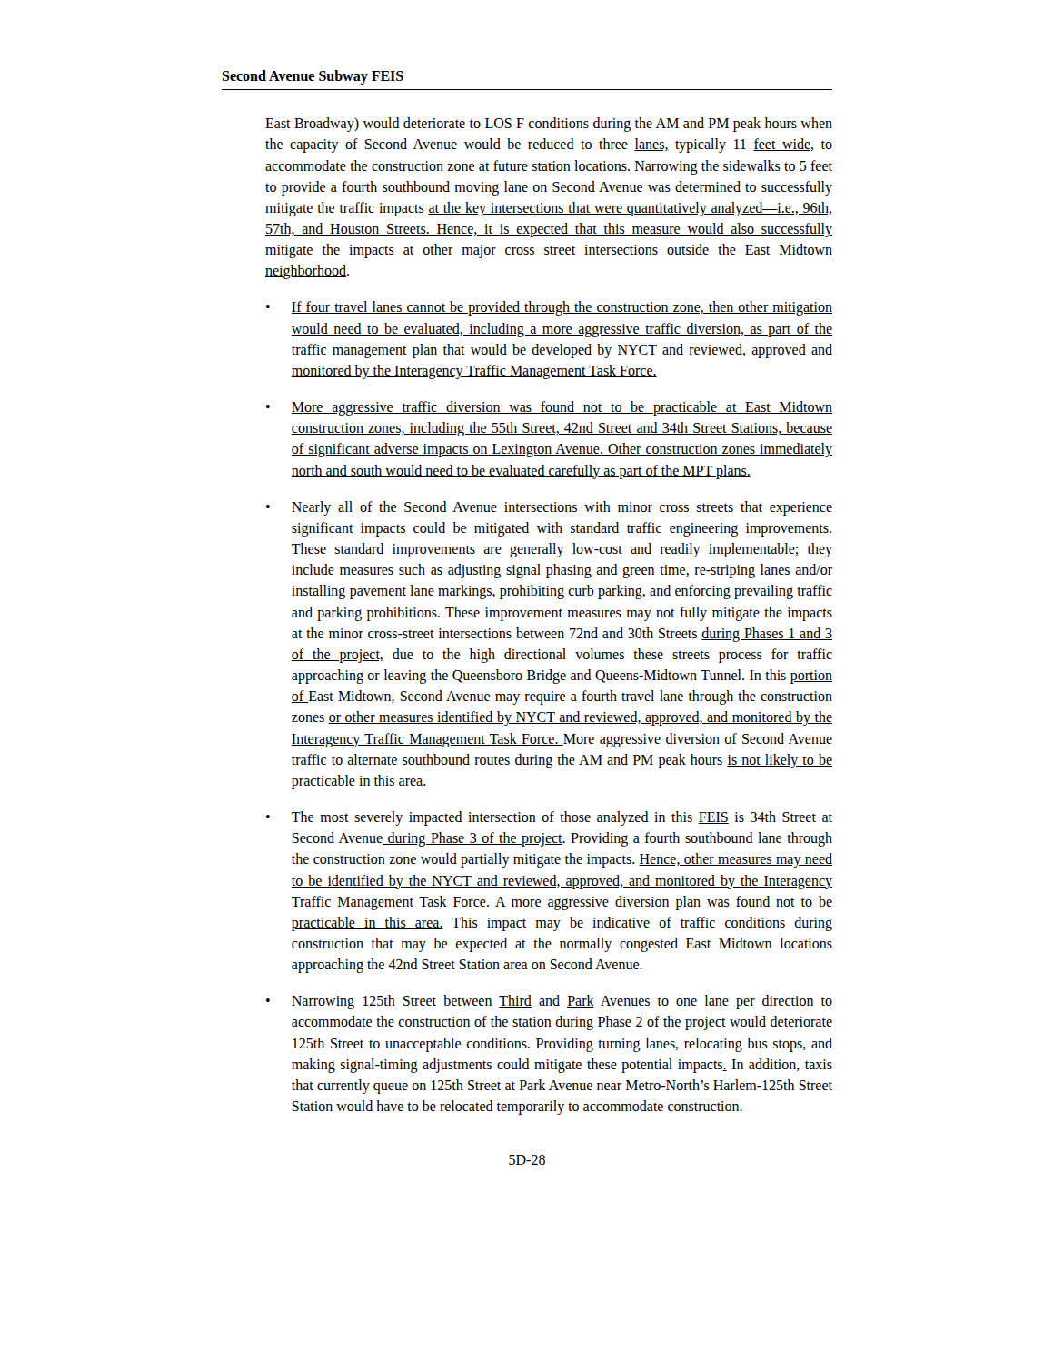Second Avenue Subway FEIS
East Broadway) would deteriorate to LOS F conditions during the AM and PM peak hours when the capacity of Second Avenue would be reduced to three lanes, typically 11 feet wide, to accommodate the construction zone at future station locations. Narrowing the sidewalks to 5 feet to provide a fourth southbound moving lane on Second Avenue was determined to successfully mitigate the traffic impacts at the key intersections that were quantitatively analyzed—i.e., 96th, 57th, and Houston Streets. Hence, it is expected that this measure would also successfully mitigate the impacts at other major cross street intersections outside the East Midtown neighborhood.
If four travel lanes cannot be provided through the construction zone, then other mitigation would need to be evaluated, including a more aggressive traffic diversion, as part of the traffic management plan that would be developed by NYCT and reviewed, approved and monitored by the Interagency Traffic Management Task Force.
More aggressive traffic diversion was found not to be practicable at East Midtown construction zones, including the 55th Street, 42nd Street and 34th Street Stations, because of significant adverse impacts on Lexington Avenue. Other construction zones immediately north and south would need to be evaluated carefully as part of the MPT plans.
Nearly all of the Second Avenue intersections with minor cross streets that experience significant impacts could be mitigated with standard traffic engineering improvements. These standard improvements are generally low-cost and readily implementable; they include measures such as adjusting signal phasing and green time, re-striping lanes and/or installing pavement lane markings, prohibiting curb parking, and enforcing prevailing traffic and parking prohibitions. These improvement measures may not fully mitigate the impacts at the minor cross-street intersections between 72nd and 30th Streets during Phases 1 and 3 of the project, due to the high directional volumes these streets process for traffic approaching or leaving the Queensboro Bridge and Queens-Midtown Tunnel. In this portion of East Midtown, Second Avenue may require a fourth travel lane through the construction zones or other measures identified by NYCT and reviewed, approved, and monitored by the Interagency Traffic Management Task Force. More aggressive diversion of Second Avenue traffic to alternate southbound routes during the AM and PM peak hours is not likely to be practicable in this area.
The most severely impacted intersection of those analyzed in this FEIS is 34th Street at Second Avenue during Phase 3 of the project. Providing a fourth southbound lane through the construction zone would partially mitigate the impacts. Hence, other measures may need to be identified by the NYCT and reviewed, approved, and monitored by the Interagency Traffic Management Task Force. A more aggressive diversion plan was found not to be practicable in this area. This impact may be indicative of traffic conditions during construction that may be expected at the normally congested East Midtown locations approaching the 42nd Street Station area on Second Avenue.
Narrowing 125th Street between Third and Park Avenues to one lane per direction to accommodate the construction of the station during Phase 2 of the project would deteriorate 125th Street to unacceptable conditions. Providing turning lanes, relocating bus stops, and making signal-timing adjustments could mitigate these potential impacts. In addition, taxis that currently queue on 125th Street at Park Avenue near Metro-North’s Harlem-125th Street Station would have to be relocated temporarily to accommodate construction.
5D-28